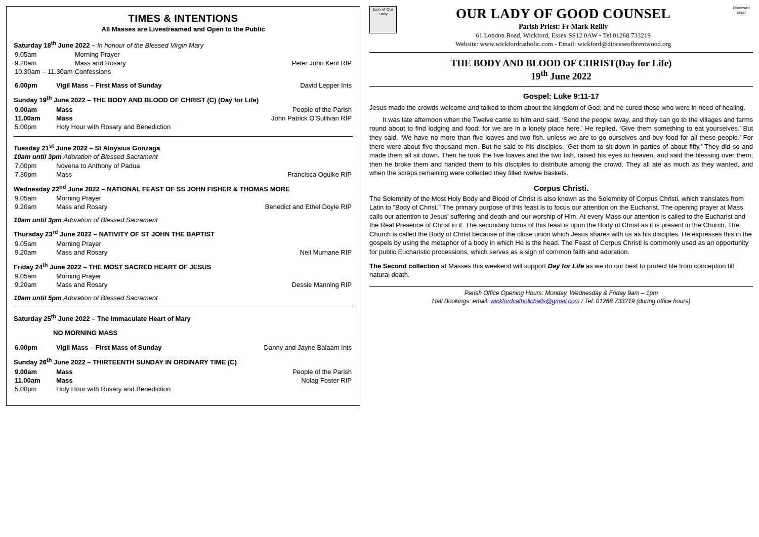TIMES & INTENTIONS
All Masses are Livestreamed and Open to the Public
Saturday 18th June 2022 – In honour of the Blessed Virgin Mary
| 9.05am | Morning Prayer | |
| 9.20am | Mass and Rosary | Peter John Kent RIP |
| 10.30am – 11.30am | Confessions |
| 6.00pm | Vigil Mass – First Mass of Sunday | David Lepper Ints |
Sunday 19th June 2022 – THE BODY AND BLOOD OF CHRIST (C) (Day for Life)
| 9.00am | Mass | People of the Parish |
| 11.00am | Mass | John Patrick O’Sullivan RIP |
| 5.00pm | Holy Hour with Rosary and Benediction | |
Tuesday 21st June 2022 – St Aloysius Gonzaga
10am until 3pm Adoration of Blessed Sacrament
| 7.00pm | Novena to Anthony of Padua | |
| 7.30pm | Mass | Francisca Oguike RIP |
Wednesday 22nd June 2022 – NATIONAL FEAST OF SS JOHN FISHER & THOMAS MORE
| 9.05am | Morning Prayer | |
| 9.20am | Mass and Rosary | Benedict and Ethel Doyle RIP |
10am until 3pm Adoration of Blessed Sacrament
Thursday 23rd June 2022 – NATIVITY OF ST JOHN THE BAPTIST
| 9.05am | Morning Prayer | |
| 9.20am | Mass and Rosary | Neil Murnane RIP |
Friday 24th June 2022 – THE MOST SACRED HEART OF JESUS
| 9.05am | Morning Prayer | |
| 9.20am | Mass and Rosary | Dessie Manning RIP |
10am until 5pm Adoration of Blessed Sacrament
Saturday 25th June 2022 – The Immaculate Heart of Mary
NO MORNING MASS
| 6.00pm | Vigil Mass – First Mass of Sunday | Danny and Jayne Balaam Ints |
Sunday 26th June 2022 – THIRTEENTH SUNDAY IN ORDINARY TIME (C)
| 9.00am | Mass | People of the Parish |
| 11.00am | Mass | Nolag Foster RIP |
| 5.00pm | Holy Hour with Rosary and Benediction | |
Icon of Our Lady
OUR LADY OF GOOD COUNSEL
Parish Priest: Fr Mark Reilly
61 London Road, Wickford, Essex SS12 0AW - Tel 01268 733219
Website: www.wickfordcatholic.com - Email: wickford@dioceseofbrentwood.org
Diocesan crest
THE BODY AND BLOOD OF CHRIST(Day for Life) 19th June 2022
Gospel: Luke 9:11-17
Jesus made the crowds welcome and talked to them about the kingdom of God; and he cured those who were in need of healing.
It was late afternoon when the Twelve came to him and said, ‘Send the people away, and they can go to the villages and farms round about to find lodging and food; for we are in a lonely place here.’ He replied, ‘Give them something to eat yourselves.’ But they said, ‘We have no more than five loaves and two fish, unless we are to go ourselves and buy food for all these people.’ For there were about five thousand men. But he said to his disciples, ‘Get them to sit down in parties of about fifty.’ They did so and made them all sit down. Then he took the five loaves and the two fish, raised his eyes to heaven, and said the blessing over them; then he broke them and handed them to his disciples to distribute among the crowd. They all ate as much as they wanted, and when the scraps remaining were collected they filled twelve baskets.
Corpus Christi.
The Solemnity of the Most Holy Body and Blood of Christ is also known as the Solemnity of Corpus Christi, which translates from Latin to "Body of Christ." The primary purpose of this feast is to focus our attention on the Eucharist. The opening prayer at Mass calls our attention to Jesus' suffering and death and our worship of Him. At every Mass our attention is called to the Eucharist and the Real Presence of Christ in it. The secondary focus of this feast is upon the Body of Christ as it is present in the Church. The Church is called the Body of Christ because of the close union which Jesus shares with us as his disciples. He expresses this in the gospels by using the metaphor of a body in which He is the head. The Feast of Corpus Christi is commonly used as an opportunity for public Eucharistic processions, which serves as a sign of common faith and adoration.
The Second collection at Masses this weekend will support Day for Life as we do our best to protect life from conception till natural death.
Parish Office Opening Hours: Monday, Wednesday & Friday 9am – 1pm
Hall Bookings: email: wickfordcatholichalls@gmail.com / Tel: 01268 733219 (during office hours)